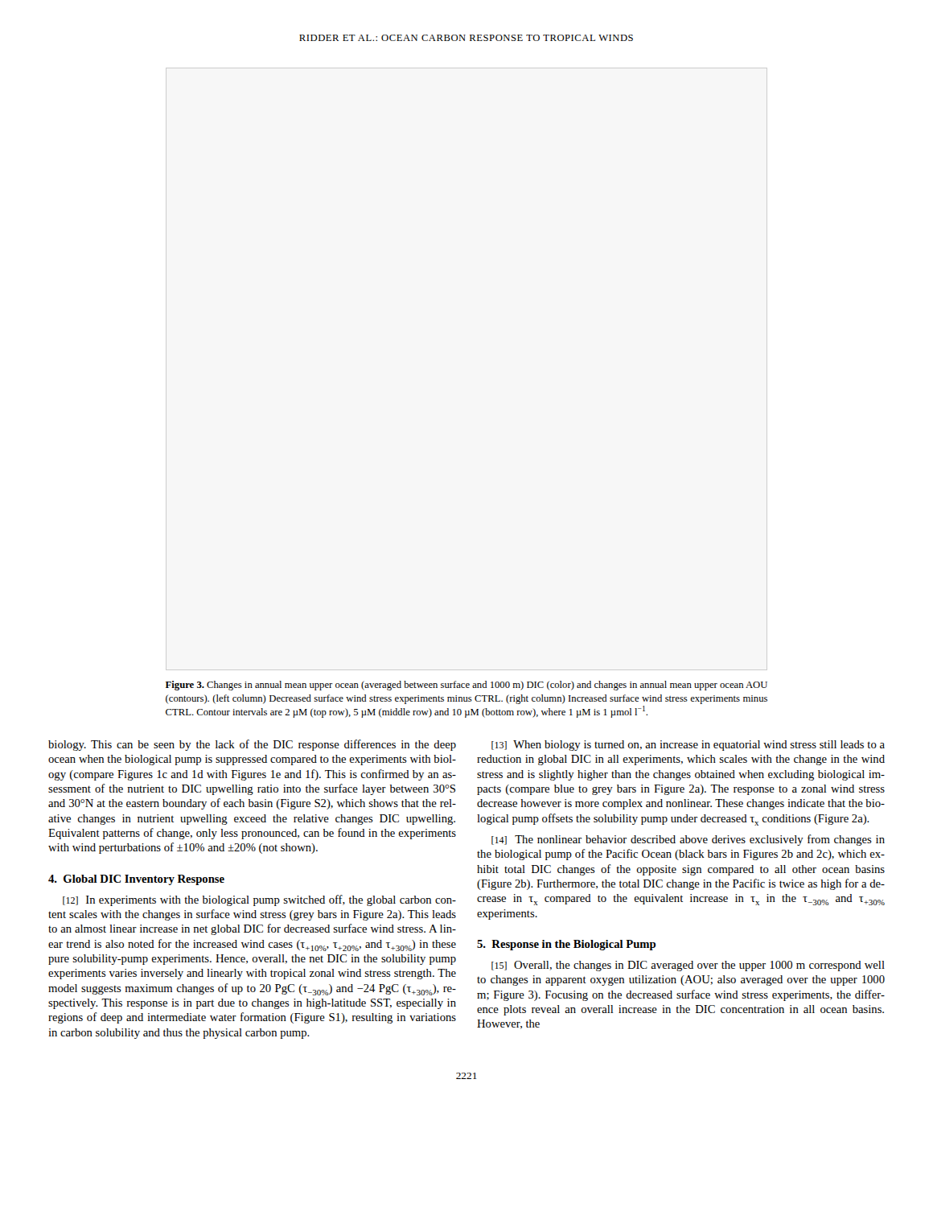RIDDER ET AL.: OCEAN CARBON RESPONSE TO TROPICAL WINDS
Figure 3. Changes in annual mean upper ocean (averaged between surface and 1000 m) DIC (color) and changes in annual mean upper ocean AOU (contours). (left column) Decreased surface wind stress experiments minus CTRL. (right column) Increased surface wind stress experiments minus CTRL. Contour intervals are 2 µM (top row), 5 µM (middle row) and 10 µM (bottom row), where 1 µM is 1 µmol l−1.
biology. This can be seen by the lack of the DIC response differences in the deep ocean when the biological pump is suppressed compared to the experiments with biology (compare Figures 1c and 1d with Figures 1e and 1f). This is confirmed by an assessment of the nutrient to DIC upwelling ratio into the surface layer between 30°S and 30°N at the eastern boundary of each basin (Figure S2), which shows that the relative changes in nutrient upwelling exceed the relative changes DIC upwelling. Equivalent patterns of change, only less pronounced, can be found in the experiments with wind perturbations of ±10% and ±20% (not shown).
4. Global DIC Inventory Response
[12] In experiments with the biological pump switched off, the global carbon content scales with the changes in surface wind stress (grey bars in Figure 2a). This leads to an almost linear increase in net global DIC for decreased surface wind stress. A linear trend is also noted for the increased wind cases (τ+10%, τ+20%, and τ+30%) in these pure solubility-pump experiments. Hence, overall, the net DIC in the solubility pump experiments varies inversely and linearly with tropical zonal wind stress strength. The model suggests maximum changes of up to 20 PgC (τ−30%) and −24 PgC (τ+30%), respectively. This response is in part due to changes in high-latitude SST, especially in regions of deep and intermediate water formation (Figure S1), resulting in variations in carbon solubility and thus the physical carbon pump.
[13] When biology is turned on, an increase in equatorial wind stress still leads to a reduction in global DIC in all experiments, which scales with the change in the wind stress and is slightly higher than the changes obtained when excluding biological impacts (compare blue to grey bars in Figure 2a). The response to a zonal wind stress decrease however is more complex and nonlinear. These changes indicate that the biological pump offsets the solubility pump under decreased τx conditions (Figure 2a).
[14] The nonlinear behavior described above derives exclusively from changes in the biological pump of the Pacific Ocean (black bars in Figures 2b and 2c), which exhibit total DIC changes of the opposite sign compared to all other ocean basins (Figure 2b). Furthermore, the total DIC change in the Pacific is twice as high for a decrease in τx compared to the equivalent increase in τx in the τ−30% and τ+30% experiments.
5. Response in the Biological Pump
[15] Overall, the changes in DIC averaged over the upper 1000 m correspond well to changes in apparent oxygen utilization (AOU; also averaged over the upper 1000 m; Figure 3). Focusing on the decreased surface wind stress experiments, the difference plots reveal an overall increase in the DIC concentration in all ocean basins. However, the
2221